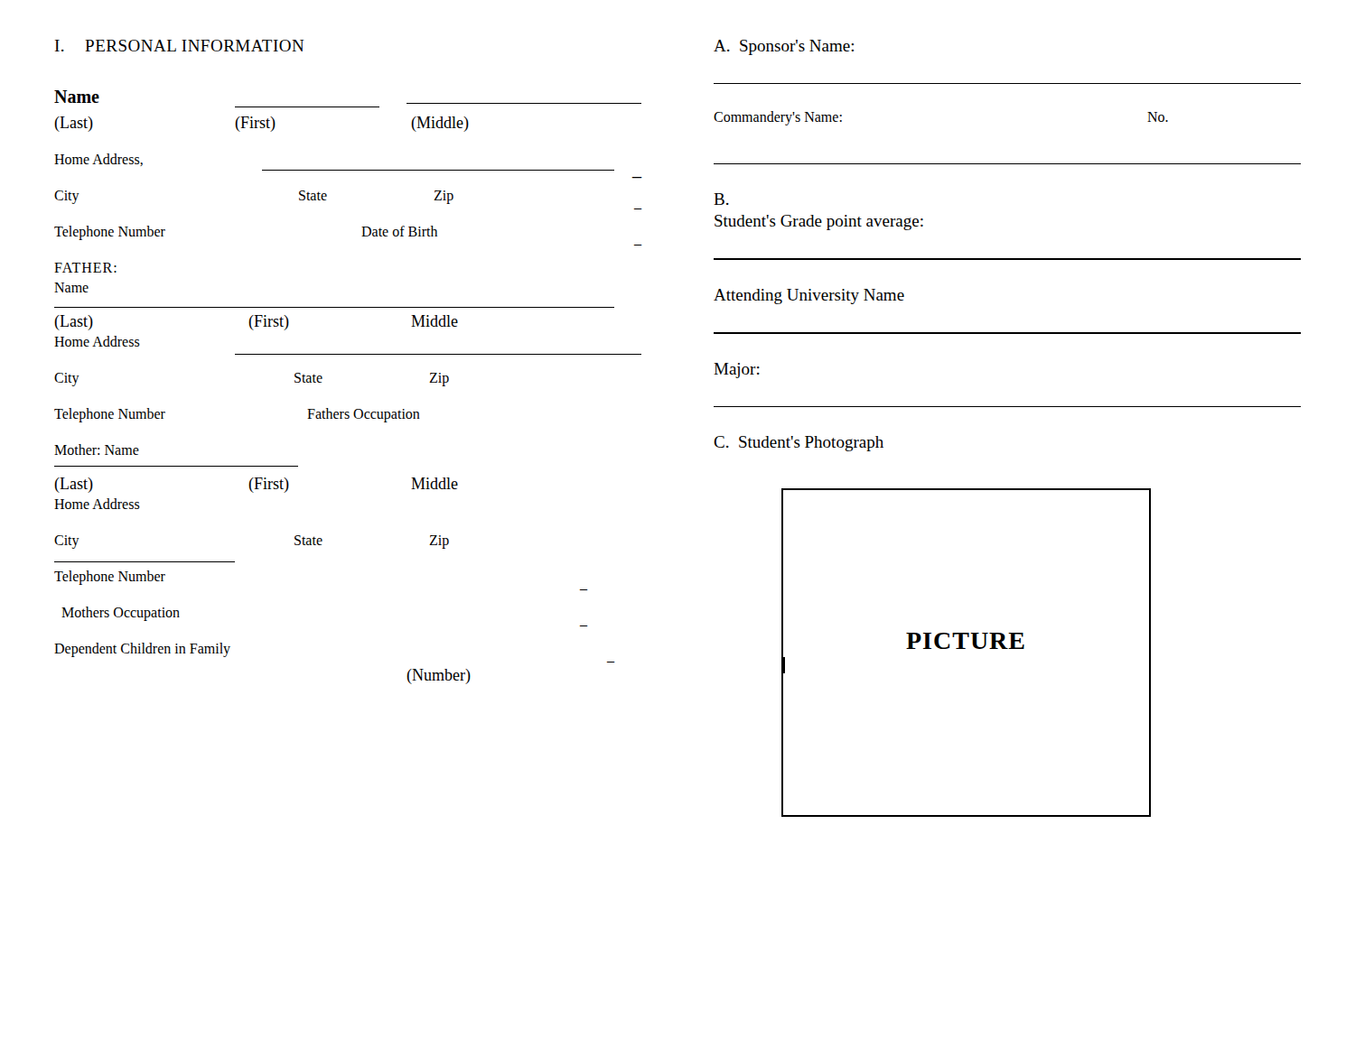I. PERSONAL INFORMATION
Name
(Last) (First) (Middle)
Home Address,
_
City State Zip _
Telephone Number Date of Birth _
FATHER:
Name
(Last) (First) Middle
Home Address
City State Zip
Telephone Number Fathers Occupation
Mother: Name
(Last) (First) Middle
Home Address
City State Zip
Telephone Number _
Mothers Occupation _
Dependent Children in Family _ (Number)
A. Sponsor's Name:
Commandery's Name: No.
B.
Student's Grade point average:
Attending University Name
Major:
C. Student's Photograph
PICTURE